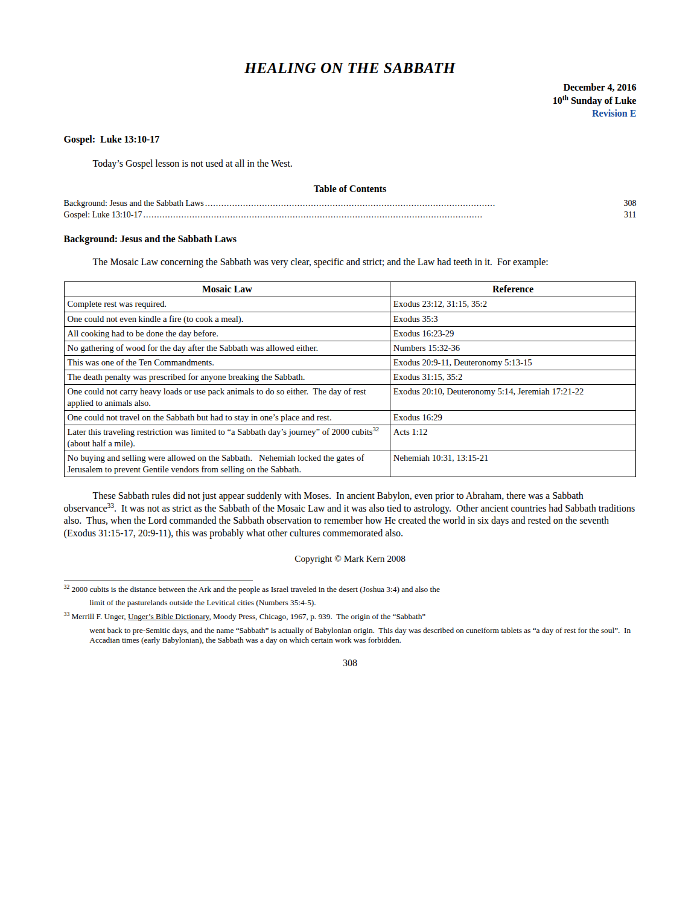HEALING ON THE SABBATH
December 4, 2016
10th Sunday of Luke
Revision E
Gospel: Luke 13:10-17
Today’s Gospel lesson is not used at all in the West.
Table of Contents
Background: Jesus and the Sabbath Laws ........................................................................................................... 308
Gospel: Luke 13:10-17 ............................................................................................................................. 311
Background: Jesus and the Sabbath Laws
The Mosaic Law concerning the Sabbath was very clear, specific and strict; and the Law had teeth in it. For example:
| Mosaic Law | Reference |
| --- | --- |
| Complete rest was required. | Exodus 23:12, 31:15, 35:2 |
| One could not even kindle a fire (to cook a meal). | Exodus 35:3 |
| All cooking had to be done the day before. | Exodus 16:23-29 |
| No gathering of wood for the day after the Sabbath was allowed either. | Numbers 15:32-36 |
| This was one of the Ten Commandments. | Exodus 20:9-11, Deuteronomy 5:13-15 |
| The death penalty was prescribed for anyone breaking the Sabbath. | Exodus 31:15, 35:2 |
| One could not carry heavy loads or use pack animals to do so either. The day of rest applied to animals also. | Exodus 20:10, Deuteronomy 5:14, Jeremiah 17:21-22 |
| One could not travel on the Sabbath but had to stay in one’s place and rest. | Exodus 16:29 |
| Later this traveling restriction was limited to “a Sabbath day’s journey” of 2000 cubits 32 (about half a mile). | Acts 1:12 |
| No buying and selling were allowed on the Sabbath. Nehemiah locked the gates of Jerusalem to prevent Gentile vendors from selling on the Sabbath. | Nehemiah 10:31, 13:15-21 |
These Sabbath rules did not just appear suddenly with Moses. In ancient Babylon, even prior to Abraham, there was a Sabbath observance33. It was not as strict as the Sabbath of the Mosaic Law and it was also tied to astrology. Other ancient countries had Sabbath traditions also. Thus, when the Lord commanded the Sabbath observation to remember how He created the world in six days and rested on the seventh (Exodus 31:15-17, 20:9-11), this was probably what other cultures commemorated also.
Copyright © Mark Kern 2008
32 2000 cubits is the distance between the Ark and the people as Israel traveled in the desert (Joshua 3:4) and also the
limit of the pasturelands outside the Levitical cities (Numbers 35:4-5).
33 Merrill F. Unger, Unger’s Bible Dictionary, Moody Press, Chicago, 1967, p. 939. The origin of the “Sabbath”
went back to pre-Semitic days, and the name “Sabbath” is actually of Babylonian origin. This day was described on cuneiform tablets as “a day of rest for the soul”. In Accadian times (early Babylonian), the Sabbath was a day on which certain work was forbidden.
308